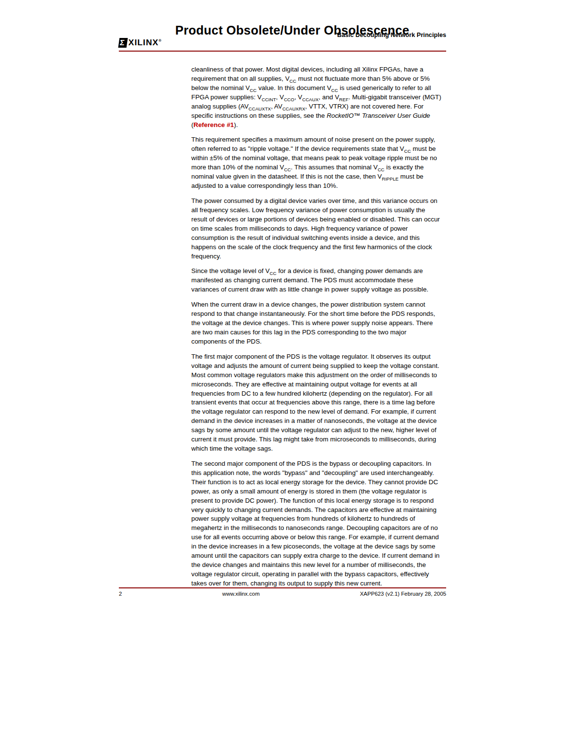ΣXILINX®
Product Obsolete/Under Obsolescence
Basic Decoupling Network Principles
cleanliness of that power. Most digital devices, including all Xilinx FPGAs, have a requirement that on all supplies, VCC must not fluctuate more than 5% above or 5% below the nominal VCC value. In this document VCC is used generically to refer to all FPGA power supplies: VCCINT, VCCO, VCCAUX, and VREF. Multi-gigabit transceiver (MGT) analog supplies (AVCCAUXTX, AVCCAUXRX, VTTX, VTRX) are not covered here. For specific instructions on these supplies, see the RocketIO™ Transceiver User Guide (Reference #1).
This requirement specifies a maximum amount of noise present on the power supply, often referred to as "ripple voltage." If the device requirements state that VCC must be within ±5% of the nominal voltage, that means peak to peak voltage ripple must be no more than 10% of the nominal VCC. This assumes that nominal VCC is exactly the nominal value given in the datasheet. If this is not the case, then VRIPPLE must be adjusted to a value correspondingly less than 10%.
The power consumed by a digital device varies over time, and this variance occurs on all frequency scales. Low frequency variance of power consumption is usually the result of devices or large portions of devices being enabled or disabled. This can occur on time scales from milliseconds to days. High frequency variance of power consumption is the result of individual switching events inside a device, and this happens on the scale of the clock frequency and the first few harmonics of the clock frequency.
Since the voltage level of VCC for a device is fixed, changing power demands are manifested as changing current demand. The PDS must accommodate these variances of current draw with as little change in power supply voltage as possible.
When the current draw in a device changes, the power distribution system cannot respond to that change instantaneously. For the short time before the PDS responds, the voltage at the device changes. This is where power supply noise appears. There are two main causes for this lag in the PDS corresponding to the two major components of the PDS.
The first major component of the PDS is the voltage regulator. It observes its output voltage and adjusts the amount of current being supplied to keep the voltage constant. Most common voltage regulators make this adjustment on the order of milliseconds to microseconds. They are effective at maintaining output voltage for events at all frequencies from DC to a few hundred kilohertz (depending on the regulator). For all transient events that occur at frequencies above this range, there is a time lag before the voltage regulator can respond to the new level of demand. For example, if current demand in the device increases in a matter of nanoseconds, the voltage at the device sags by some amount until the voltage regulator can adjust to the new, higher level of current it must provide. This lag might take from microseconds to milliseconds, during which time the voltage sags.
The second major component of the PDS is the bypass or decoupling capacitors. In this application note, the words "bypass" and "decoupling" are used interchangeably. Their function is to act as local energy storage for the device. They cannot provide DC power, as only a small amount of energy is stored in them (the voltage regulator is present to provide DC power). The function of this local energy storage is to respond very quickly to changing current demands. The capacitors are effective at maintaining power supply voltage at frequencies from hundreds of kilohertz to hundreds of megahertz in the milliseconds to nanoseconds range. Decoupling capacitors are of no use for all events occurring above or below this range. For example, if current demand in the device increases in a few picoseconds, the voltage at the device sags by some amount until the capacitors can supply extra charge to the device. If current demand in the device changes and maintains this new level for a number of milliseconds, the voltage regulator circuit, operating in parallel with the bypass capacitors, effectively takes over for them, changing its output to supply this new current.
2 XAPP623 (v2.1) February 28, 2005
www.xilinx.com